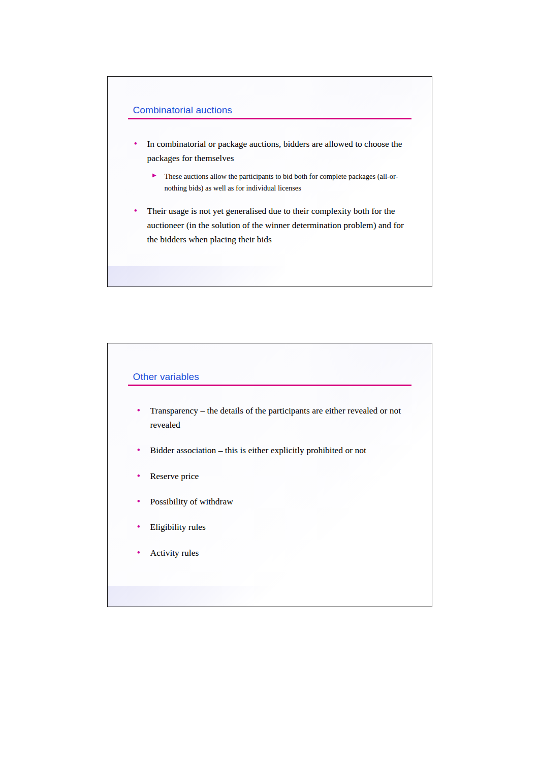Combinatorial auctions
In combinatorial or package auctions, bidders are allowed to choose the packages for themselves
These auctions allow the participants to bid both for complete packages (all-or-nothing bids) as well as for individual licenses
Their usage is not yet generalised due to their complexity both for the auctioneer (in the solution of the winner determination problem) and for the bidders when placing their bids
Other variables
Transparency – the details of the participants are either revealed or not revealed
Bidder association – this is either explicitly prohibited or not
Reserve price
Possibility of withdraw
Eligibility rules
Activity rules